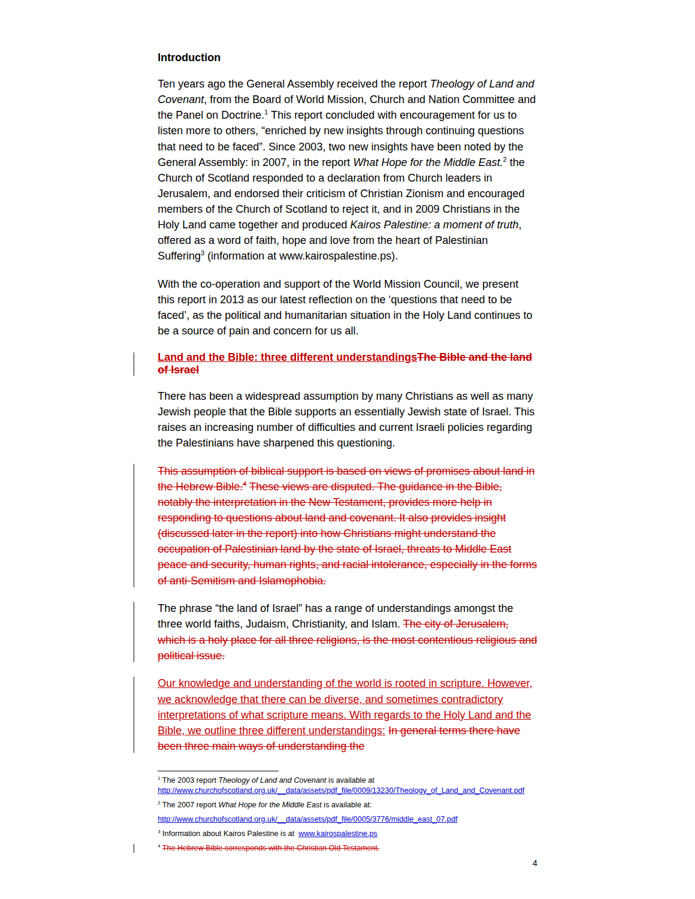Introduction
Ten years ago the General Assembly received the report Theology of Land and Covenant, from the Board of World Mission, Church and Nation Committee and the Panel on Doctrine.1 This report concluded with encouragement for us to listen more to others, “enriched by new insights through continuing questions that need to be faced”. Since 2003, two new insights have been noted by the General Assembly: in 2007, in the report What Hope for the Middle East.2 the Church of Scotland responded to a declaration from Church leaders in Jerusalem, and endorsed their criticism of Christian Zionism and encouraged members of the Church of Scotland to reject it, and in 2009 Christians in the Holy Land came together and produced Kairos Palestine: a moment of truth, offered as a word of faith, hope and love from the heart of Palestinian Suffering3 (information at www.kairospalestine.ps).
With the co-operation and support of the World Mission Council, we present this report in 2013 as our latest reflection on the ‘questions that need to be faced’, as the political and humanitarian situation in the Holy Land continues to be a source of pain and concern for us all.
Land and the Bible: three different understandings The Bible and the land of Israel
There has been a widespread assumption by many Christians as well as many Jewish people that the Bible supports an essentially Jewish state of Israel. This raises an increasing number of difficulties and current Israeli policies regarding the Palestinians have sharpened this questioning.
This assumption of biblical support is based on views of promises about land in the Hebrew Bible.4 These views are disputed. The guidance in the Bible, notably the interpretation in the New Testament, provides more help in responding to questions about land and covenant. It also provides insight (discussed later in the report) into how Christians might understand the occupation of Palestinian land by the state of Israel, threats to Middle East peace and security, human rights, and racial intolerance, especially in the forms of anti-Semitism and Islamophobia.
The phrase “the land of Israel” has a range of understandings amongst the three world faiths, Judaism, Christianity, and Islam. The city of Jerusalem, which is a holy place for all three religions, is the most contentious religious and political issue.
Our knowledge and understanding of the world is rooted in scripture. However, we acknowledge that there can be diverse, and sometimes contradictory interpretations of what scripture means. With regards to the Holy Land and the Bible, we outline three different understandings: In general terms there have been three main ways of understanding the
1 The 2003 report Theology of Land and Covenant is available at
http://www.churchofscotland.org.uk/__data/assets/pdf_file/0009/13230/Theology_of_Land_and_Covenant.pdf
2 The 2007 report What Hope for the Middle East is available at:
http://www.churchofscotland.org.uk/__data/assets/pdf_file/0005/3776/middle_east_07.pdf
3 Information about Kairos Palestine is at www.kairospalestine.ps
4 The Hebrew Bible corresponds with the Christian Old Testament.
4